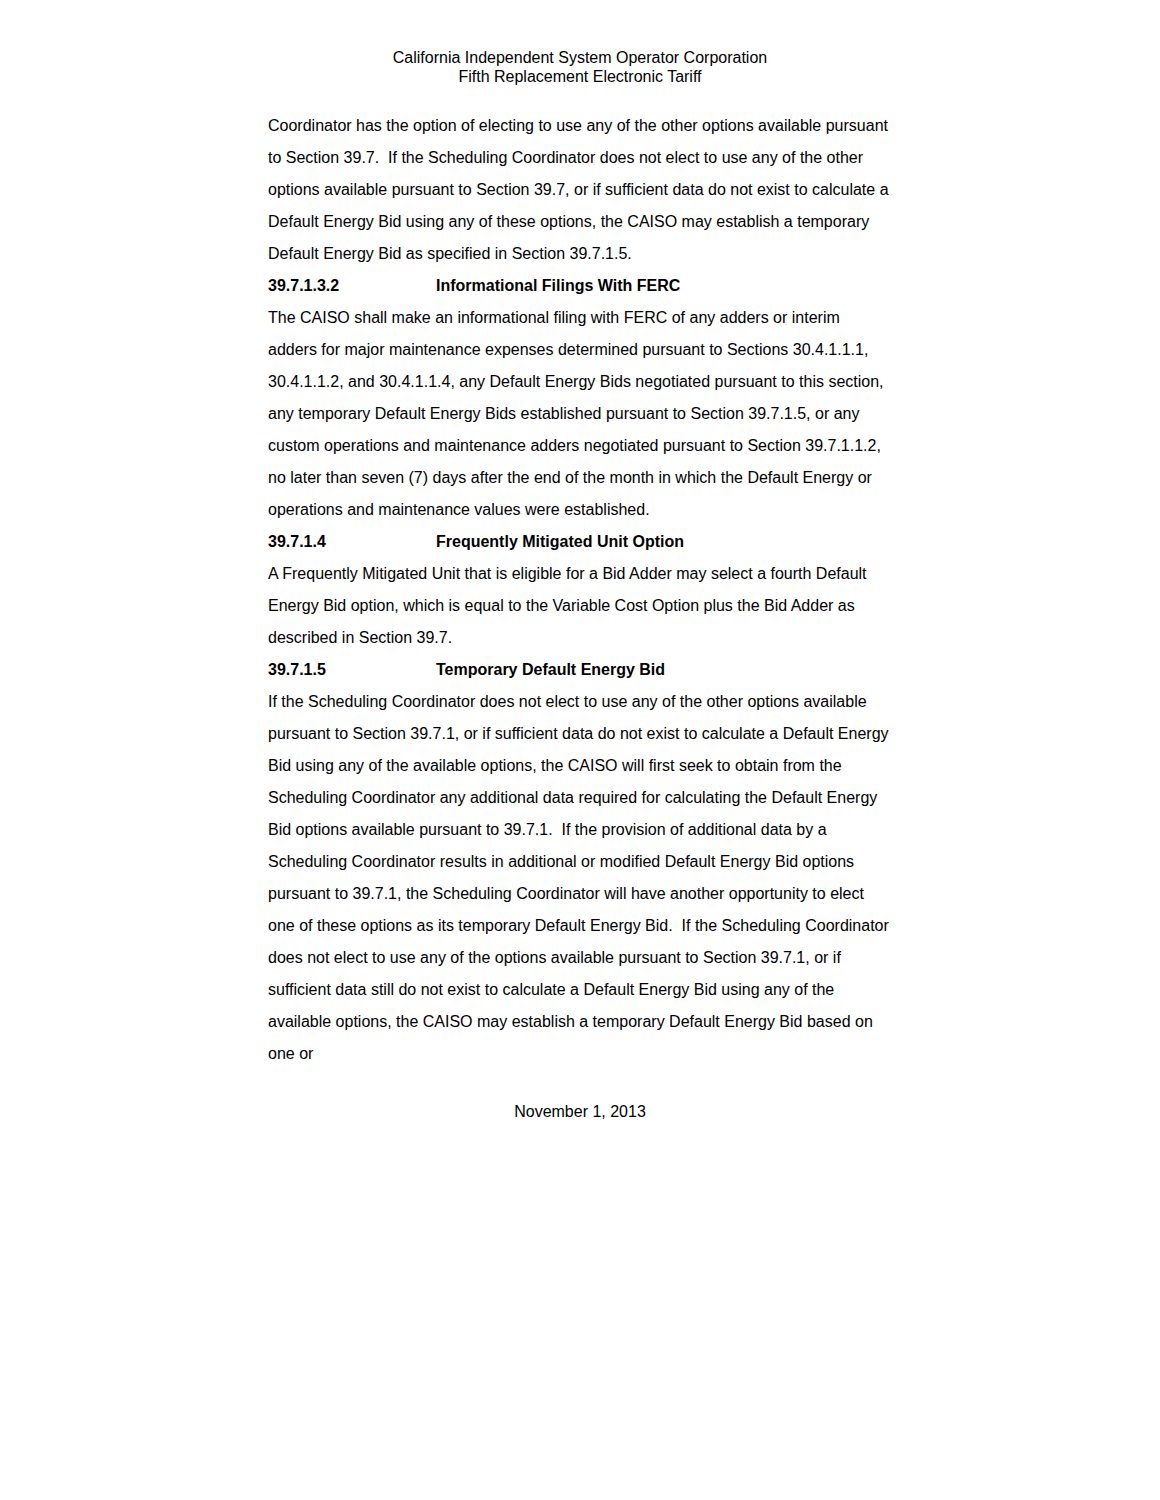California Independent System Operator Corporation
Fifth Replacement Electronic Tariff
Coordinator has the option of electing to use any of the other options available pursuant to Section 39.7. If the Scheduling Coordinator does not elect to use any of the other options available pursuant to Section 39.7, or if sufficient data do not exist to calculate a Default Energy Bid using any of these options, the CAISO may establish a temporary Default Energy Bid as specified in Section 39.7.1.5.
39.7.1.3.2 Informational Filings With FERC
The CAISO shall make an informational filing with FERC of any adders or interim adders for major maintenance expenses determined pursuant to Sections 30.4.1.1.1, 30.4.1.1.2, and 30.4.1.1.4, any Default Energy Bids negotiated pursuant to this section, any temporary Default Energy Bids established pursuant to Section 39.7.1.5, or any custom operations and maintenance adders negotiated pursuant to Section 39.7.1.1.2, no later than seven (7) days after the end of the month in which the Default Energy or operations and maintenance values were established.
39.7.1.4 Frequently Mitigated Unit Option
A Frequently Mitigated Unit that is eligible for a Bid Adder may select a fourth Default Energy Bid option, which is equal to the Variable Cost Option plus the Bid Adder as described in Section 39.7.
39.7.1.5 Temporary Default Energy Bid
If the Scheduling Coordinator does not elect to use any of the other options available pursuant to Section 39.7.1, or if sufficient data do not exist to calculate a Default Energy Bid using any of the available options, the CAISO will first seek to obtain from the Scheduling Coordinator any additional data required for calculating the Default Energy Bid options available pursuant to 39.7.1. If the provision of additional data by a Scheduling Coordinator results in additional or modified Default Energy Bid options pursuant to 39.7.1, the Scheduling Coordinator will have another opportunity to elect one of these options as its temporary Default Energy Bid. If the Scheduling Coordinator does not elect to use any of the options available pursuant to Section 39.7.1, or if sufficient data still do not exist to calculate a Default Energy Bid using any of the available options, the CAISO may establish a temporary Default Energy Bid based on one or
November 1, 2013